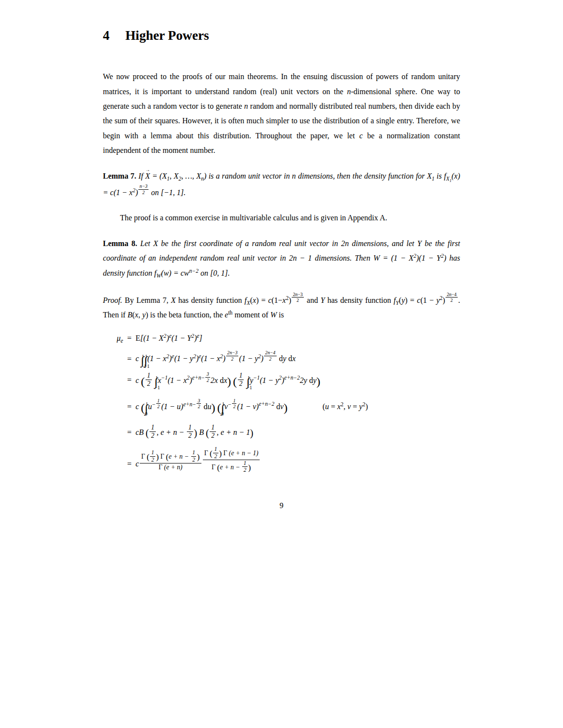4 Higher Powers
We now proceed to the proofs of our main theorems. In the ensuing discussion of powers of random unitary matrices, it is important to understand random (real) unit vectors on the n-dimensional sphere. One way to generate such a random vector is to generate n random and normally distributed real numbers, then divide each by the sum of their squares. However, it is often much simpler to use the distribution of a single entry. Therefore, we begin with a lemma about this distribution. Throughout the paper, we let c be a normalization constant independent of the moment number.
Lemma 7. If X = (X1, X2, …, Xn) is a random unit vector in n dimensions, then the density function for X1 is fX1(x) = c(1 − x2)n−32 on [−1, 1].
The proof is a common exercise in multivariable calculus and is given in Appendix A.
Lemma 8. Let X be the first coordinate of a random real unit vector in 2n dimensions, and let Y be the first coordinate of an independent random real unit vector in 2n − 1 dimensions. Then W = (1 − X2)(1 − Y2) has density function fW(w) = cwn−2 on [0, 1].
Proof. By Lemma 7, X has density function fX(x) = c(1−x2)2n−32 and Y has density function fY(y) = c(1 − y2)2n−42. Then if B(x, y) is the beta function, the eth moment of W is
μe=E[(1 − X2)e(1 − Y2)e] =c ∫−11∫−11(1 − x2)e(1 − y2)e(1 − x2)2n−32(1 − y2)2n−42 dy dx =c (12 ∫−11 x−1(1 − x2)e+n−322x dx) (12 ∫−11 y−1(1 − y2)e+n−22y dy) =c (∫01 u−12(1 − u)e+n−32 du) (∫01 v−12(1 − v)e+n−2 dv)(u = x2, v = y2) =cB (12, e + n − 12) B (12, e + n − 1) =cΓ (12) Γ (e + n − 12) Γ (e + n) Γ (12) Γ (e + n − 1) Γ (e + n − 12)
9